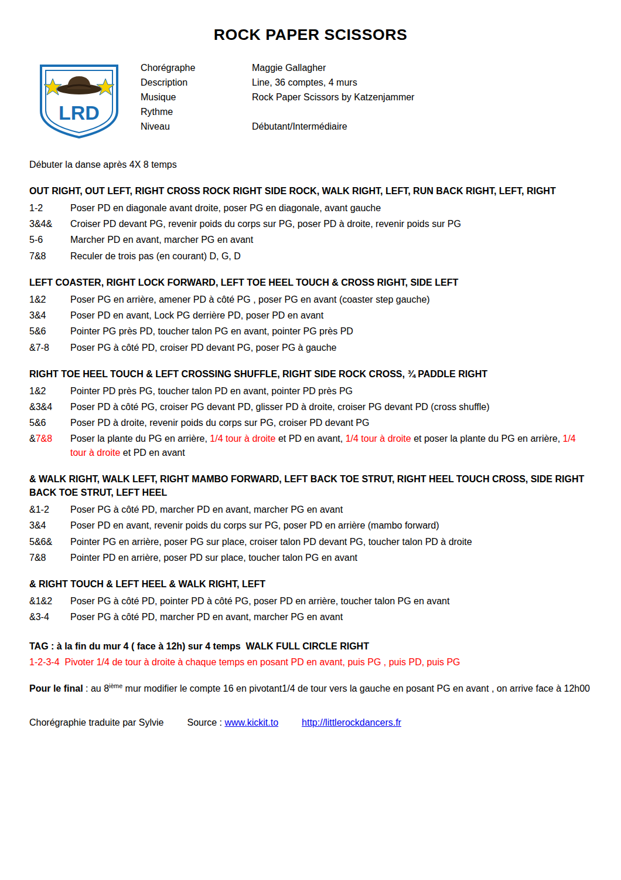ROCK PAPER SCISSORS
LRD
| Chorégraphe | Maggie Gallagher |
| Description | Line, 36 comptes, 4 murs |
| Musique | Rock Paper Scissors by Katzenjammer |
| Rythme | |
| Niveau | Débutant/Intermédiaire |
Débuter la danse après 4X 8 temps
Out right, out left, right cross rock right side rock, walk right, left, run back right, left, right
1-2 Poser PD en diagonale avant droite, poser PG en diagonale, avant gauche
3&4&Croiser PD devant PG, revenir poids du corps sur PG, poser PD à droite, revenir poids sur PG
5-6 Marcher PD en avant, marcher PG en avant
7&8 Reculer de trois pas (en courant) D, G, D
Left coaster, right lock forward, left toe heel touch & cross right, side left
1&2 Poser PG en arrière, amener PD à côté PG , poser PG en avant (coaster step gauche)
3&4 Poser PD en avant, Lock PG derrière PD, poser PD en avant
5&6 Pointer PG près PD, toucher talon PG en avant, pointer PG près PD
&7-8 Poser PG à côté PD, croiser PD devant PG, poser PG à gauche
Right toe heel touch & left crossing shuffle, right side rock cross, ¾ paddle right
1&2 Pointer PD près PG, toucher talon PD en avant, pointer PD près PG
&3&4 Poser PD à côté PG, croiser PG devant PD, glisser PD à droite, croiser PG devant PD (cross shuffle)
5&6 Poser PD à droite, revenir poids du corps sur PG, croiser PD devant PG
&7&8 Poser la plante du PG en arrière, 1/4 tour à droite et PD en avant, 1/4 tour à droite et poser la plante du PG en arrière, 1/4 tour à droite et PD en avant
& walk right, walk left, right mambo forward, left back toe strut, right heel touch cross, side right back toe strut, left heel
&1-2 Poser PG à côté PD, marcher PD en avant, marcher PG en avant
3&4 Poser PD en avant, revenir poids du corps sur PG, poser PD en arrière (mambo forward)
5&6&Pointer PG en arrière, poser PG sur place, croiser talon PD devant PG, toucher talon PD à droite
7&8 Pointer PD en arrière, poser PD sur place, toucher talon PG en avant
& right touch & left heel & walk right, left
&1&2 Poser PG à côté PD, pointer PD à côté PG, poser PD en arrière, toucher talon PG en avant
&3-4 Poser PG à côté PD, marcher PD en avant, marcher PG en avant
TAG : à la fin du mur 4 ( face à 12h) sur 4 temps WALK FULL CIRCLE RIGHT
1-2-3-4 Pivoter 1/4 de tour à droite à chaque temps en posant PD en avant, puis PG , puis PD, puis PG
Pour le final : au 8ième mur modifier le compte 16 en pivotant1/4 de tour vers la gauche en posant PG en avant , on arrive face à 12h00
Chorégraphie traduite par Sylvie Source : www.kickit.to http://littlerockdancers.fr